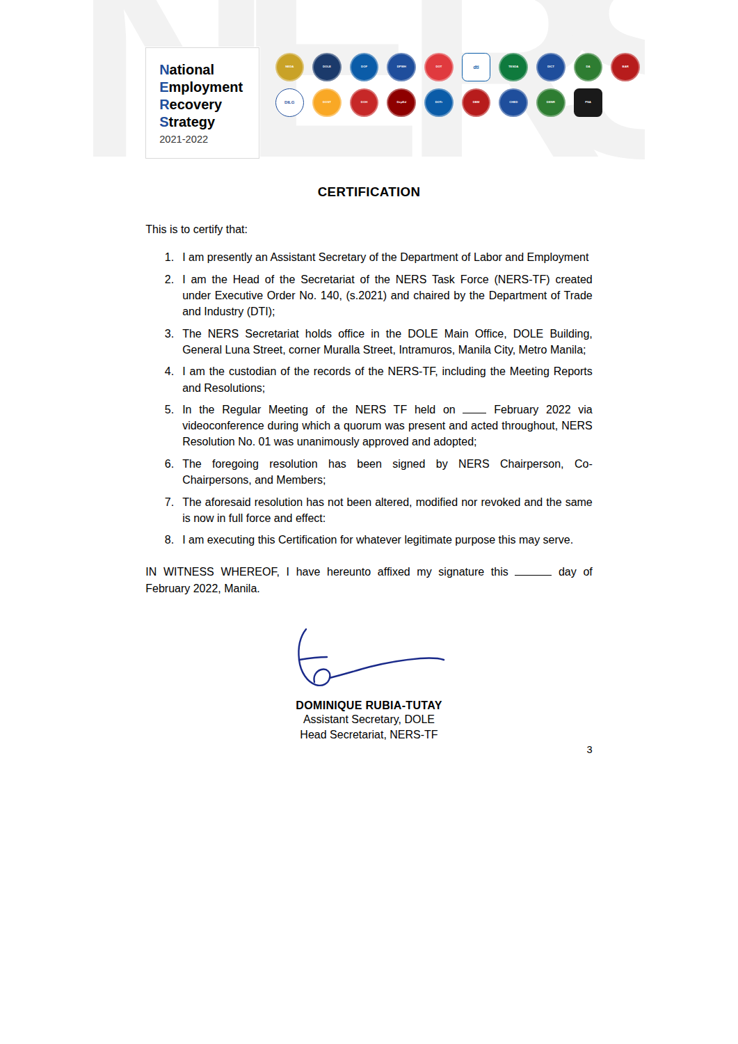N E R S
National
Employment
Recovery
Strategy
2021-2022
NEDA
DOLE
DOF
DPWH
DOT
dti
TESDA
DICT
DA
BAR
DSWD
DILG
DOST
DOH
DepEd
DOTr
DBM
CHED
DENR
PSA
CERTIFICATION
This is to certify that:
I am presently an Assistant Secretary of the Department of Labor and Employment
I am the Head of the Secretariat of the NERS Task Force (NERS-TF) created under Executive Order No. 140, (s.2021) and chaired by the Department of Trade and Industry (DTI);
The NERS Secretariat holds office in the DOLE Main Office, DOLE Building, General Luna Street, corner Muralla Street, Intramuros, Manila City, Metro Manila;
I am the custodian of the records of the NERS-TF, including the Meeting Reports and Resolutions;
In the Regular Meeting of the NERS TF held on February 2022 via videoconference during which a quorum was present and acted throughout, NERS Resolution No. 01 was unanimously approved and adopted;
The foregoing resolution has been signed by NERS Chairperson, Co-Chairpersons, and Members;
The aforesaid resolution has not been altered, modified nor revoked and the same is now in full force and effect:
I am executing this Certification for whatever legitimate purpose this may serve.
IN WITNESS WHEREOF, I have hereunto affixed my signature this day of February 2022, Manila.
DOMINIQUE RUBIA-TUTAY
Assistant Secretary, DOLE
Head Secretariat, NERS-TF
3